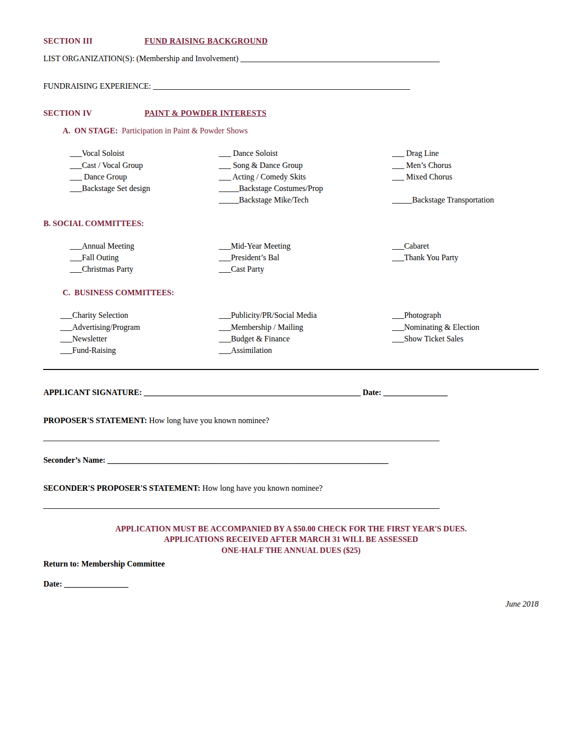SECTION IIIFUND RAISING BACKGROUND
LIST ORGANIZATION(S): (Membership and Involvement) _______________________________________________________
FUNDRAISING EXPERIENCE: _______________________________________________________________________
SECTION IVPAINT & POWDER INTERESTS
A. ON STAGE: Participation in Paint & Powder Shows
| ___Vocal Soloist ___Cast / Vocal Group ___ Dance Group ___Backstage Set design | ___ Dance Soloist ___ Song & Dance Group ___ Acting / Comedy Skits _____Backstage Costumes/Prop _____Backstage Mike/Tech | ___ Drag Line ___ Men’s Chorus ___ Mixed Chorus _____Backstage Transportation |
B. SOCIAL COMMITTEES:
| ___Annual Meeting ___Fall Outing ___Christmas Party | ___Mid-Year Meeting ___President’s Bal ___Cast Party | ___Cabaret ___Thank You Party |
C. BUSINESS COMMITTEES:
| ___Charity Selection ___Advertising/Program ___Newsletter ___Fund-Raising | ___Publicity/PR/Social Media ___Membership / Mailing ___Budget & Finance ___Assimilation | ___Photograph ___Nominating & Election ___Show Ticket Sales |
APPLICANT SIGNATURE: ______________________________________________________ Date: ________________
PROPOSER'S STATEMENT: How long have you known nominee?
Seconder’s Name: ______________________________________________________________________
SECONDER'S PROPOSER'S STATEMENT: How long have you known nominee?
APPLICATION MUST BE ACCOMPANIED BY A $50.00 CHECK FOR THE FIRST YEAR'S DUES.
APPLICATIONS RECEIVED AFTER MARCH 31 WILL BE ASSESSED
ONE-HALF THE ANNUAL DUES ($25)
Return to: Membership Committee
Date: ________________
June 2018